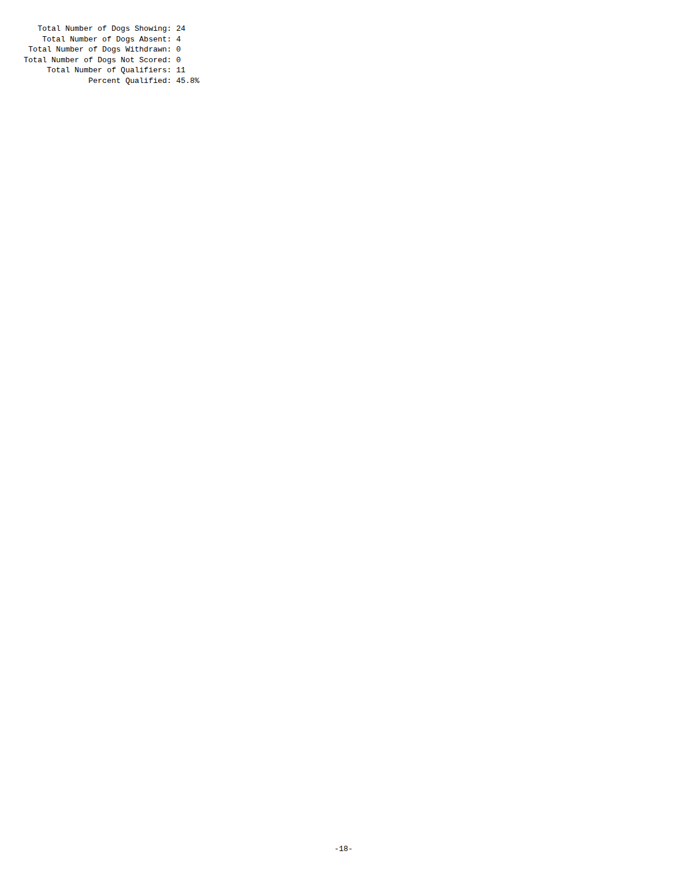Total Number of Dogs Showing: 24
    Total Number of Dogs Absent: 4
 Total Number of Dogs Withdrawn: 0
Total Number of Dogs Not Scored: 0
     Total Number of Qualifiers: 11
              Percent Qualified: 45.8%
-18-